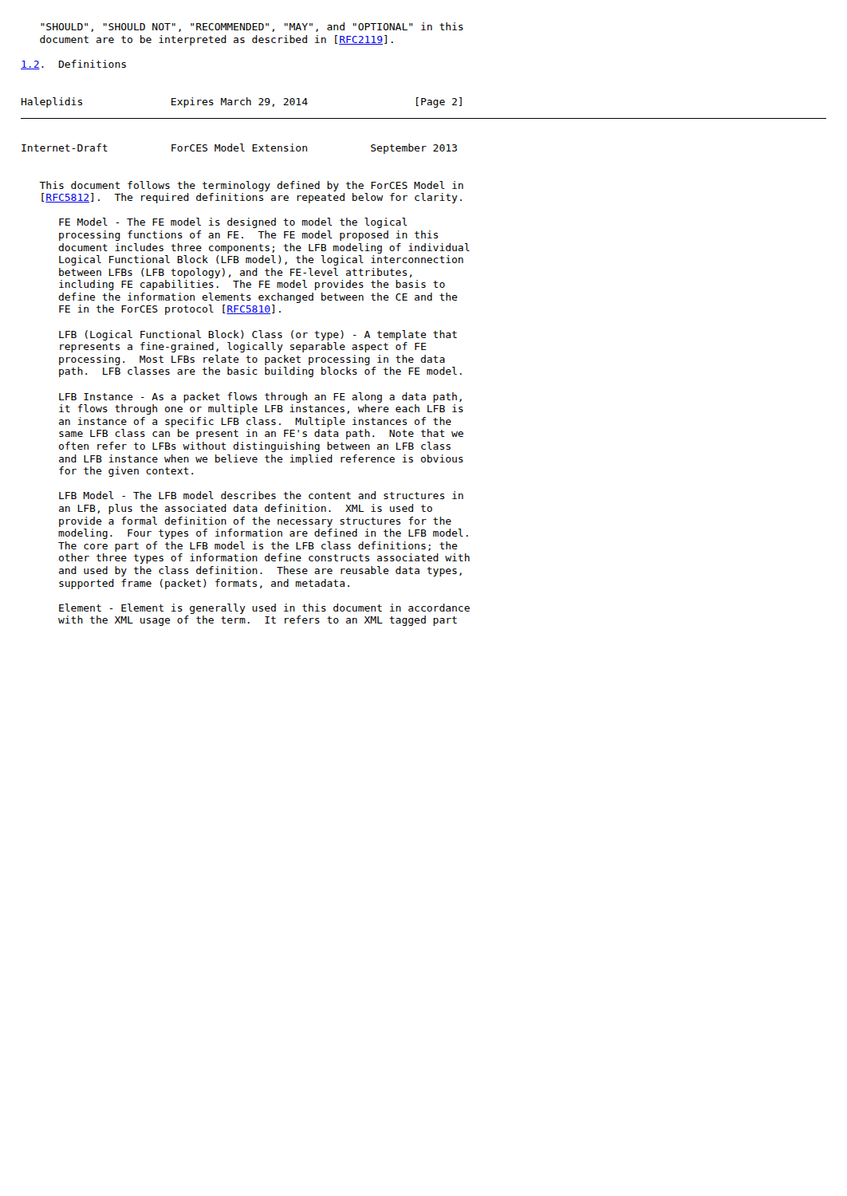"SHOULD", "SHOULD NOT", "RECOMMENDED", "MAY", and "OPTIONAL" in this document are to be interpreted as described in [RFC2119]. 1.2. Definitions Haleplidis Expires March 29, 2014 [Page 2]
Internet-Draft ForCES Model Extension September 2013 This document follows the terminology defined by the ForCES Model in [RFC5812]. The required definitions are repeated below for clarity. FE Model - The FE model is designed to model the logical processing functions of an FE. The FE model proposed in this document includes three components; the LFB modeling of individual Logical Functional Block (LFB model), the logical interconnection between LFBs (LFB topology), and the FE-level attributes, including FE capabilities. The FE model provides the basis to define the information elements exchanged between the CE and the FE in the ForCES protocol [RFC5810]. LFB (Logical Functional Block) Class (or type) - A template that represents a fine-grained, logically separable aspect of FE processing. Most LFBs relate to packet processing in the data path. LFB classes are the basic building blocks of the FE model. LFB Instance - As a packet flows through an FE along a data path, it flows through one or multiple LFB instances, where each LFB is an instance of a specific LFB class. Multiple instances of the same LFB class can be present in an FE's data path. Note that we often refer to LFBs without distinguishing between an LFB class and LFB instance when we believe the implied reference is obvious for the given context. LFB Model - The LFB model describes the content and structures in an LFB, plus the associated data definition. XML is used to provide a formal definition of the necessary structures for the modeling. Four types of information are defined in the LFB model. The core part of the LFB model is the LFB class definitions; the other three types of information define constructs associated with and used by the class definition. These are reusable data types, supported frame (packet) formats, and metadata. Element - Element is generally used in this document in accordance with the XML usage of the term. It refers to an XML tagged part